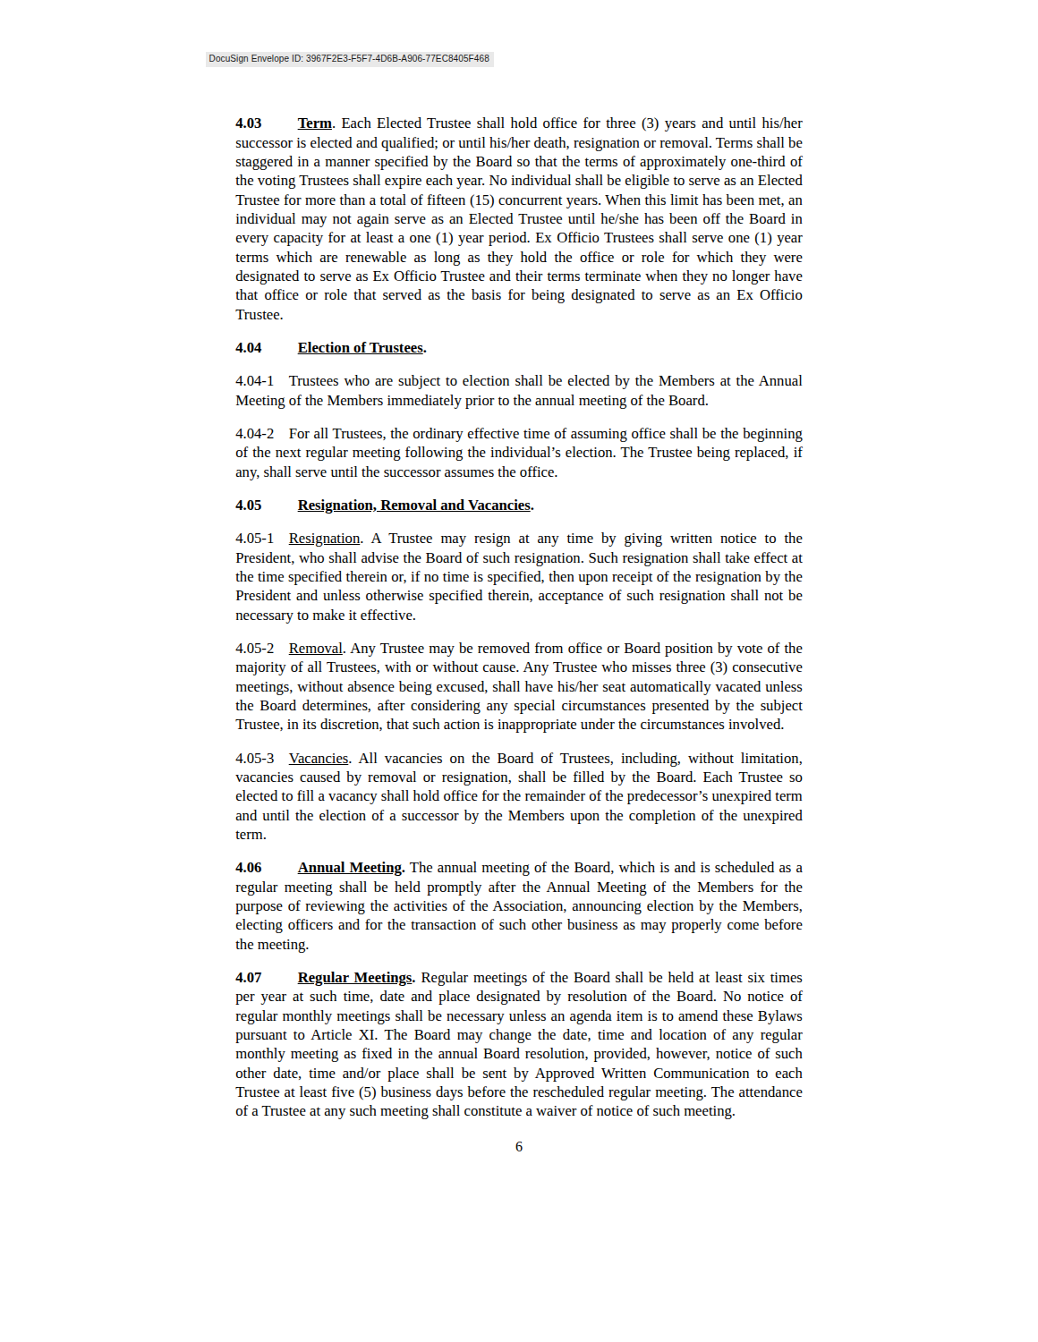DocuSign Envelope ID: 3967F2E3-F5F7-4D6B-A906-77EC8405F468
4.03 Term. Each Elected Trustee shall hold office for three (3) years and until his/her successor is elected and qualified; or until his/her death, resignation or removal. Terms shall be staggered in a manner specified by the Board so that the terms of approximately one-third of the voting Trustees shall expire each year. No individual shall be eligible to serve as an Elected Trustee for more than a total of fifteen (15) concurrent years. When this limit has been met, an individual may not again serve as an Elected Trustee until he/she has been off the Board in every capacity for at least a one (1) year period. Ex Officio Trustees shall serve one (1) year terms which are renewable as long as they hold the office or role for which they were designated to serve as Ex Officio Trustee and their terms terminate when they no longer have that office or role that served as the basis for being designated to serve as an Ex Officio Trustee.
4.04 Election of Trustees.
4.04-1 Trustees who are subject to election shall be elected by the Members at the Annual Meeting of the Members immediately prior to the annual meeting of the Board.
4.04-2 For all Trustees, the ordinary effective time of assuming office shall be the beginning of the next regular meeting following the individual’s election. The Trustee being replaced, if any, shall serve until the successor assumes the office.
4.05 Resignation, Removal and Vacancies.
4.05-1 Resignation. A Trustee may resign at any time by giving written notice to the President, who shall advise the Board of such resignation. Such resignation shall take effect at the time specified therein or, if no time is specified, then upon receipt of the resignation by the President and unless otherwise specified therein, acceptance of such resignation shall not be necessary to make it effective.
4.05-2 Removal. Any Trustee may be removed from office or Board position by vote of the majority of all Trustees, with or without cause. Any Trustee who misses three (3) consecutive meetings, without absence being excused, shall have his/her seat automatically vacated unless the Board determines, after considering any special circumstances presented by the subject Trustee, in its discretion, that such action is inappropriate under the circumstances involved.
4.05-3 Vacancies. All vacancies on the Board of Trustees, including, without limitation, vacancies caused by removal or resignation, shall be filled by the Board. Each Trustee so elected to fill a vacancy shall hold office for the remainder of the predecessor’s unexpired term and until the election of a successor by the Members upon the completion of the unexpired term.
4.06 Annual Meeting. The annual meeting of the Board, which is and is scheduled as a regular meeting shall be held promptly after the Annual Meeting of the Members for the purpose of reviewing the activities of the Association, announcing election by the Members, electing officers and for the transaction of such other business as may properly come before the meeting.
4.07 Regular Meetings. Regular meetings of the Board shall be held at least six times per year at such time, date and place designated by resolution of the Board. No notice of regular monthly meetings shall be necessary unless an agenda item is to amend these Bylaws pursuant to Article XI. The Board may change the date, time and location of any regular monthly meeting as fixed in the annual Board resolution, provided, however, notice of such other date, time and/or place shall be sent by Approved Written Communication to each Trustee at least five (5) business days before the rescheduled regular meeting. The attendance of a Trustee at any such meeting shall constitute a waiver of notice of such meeting.
6